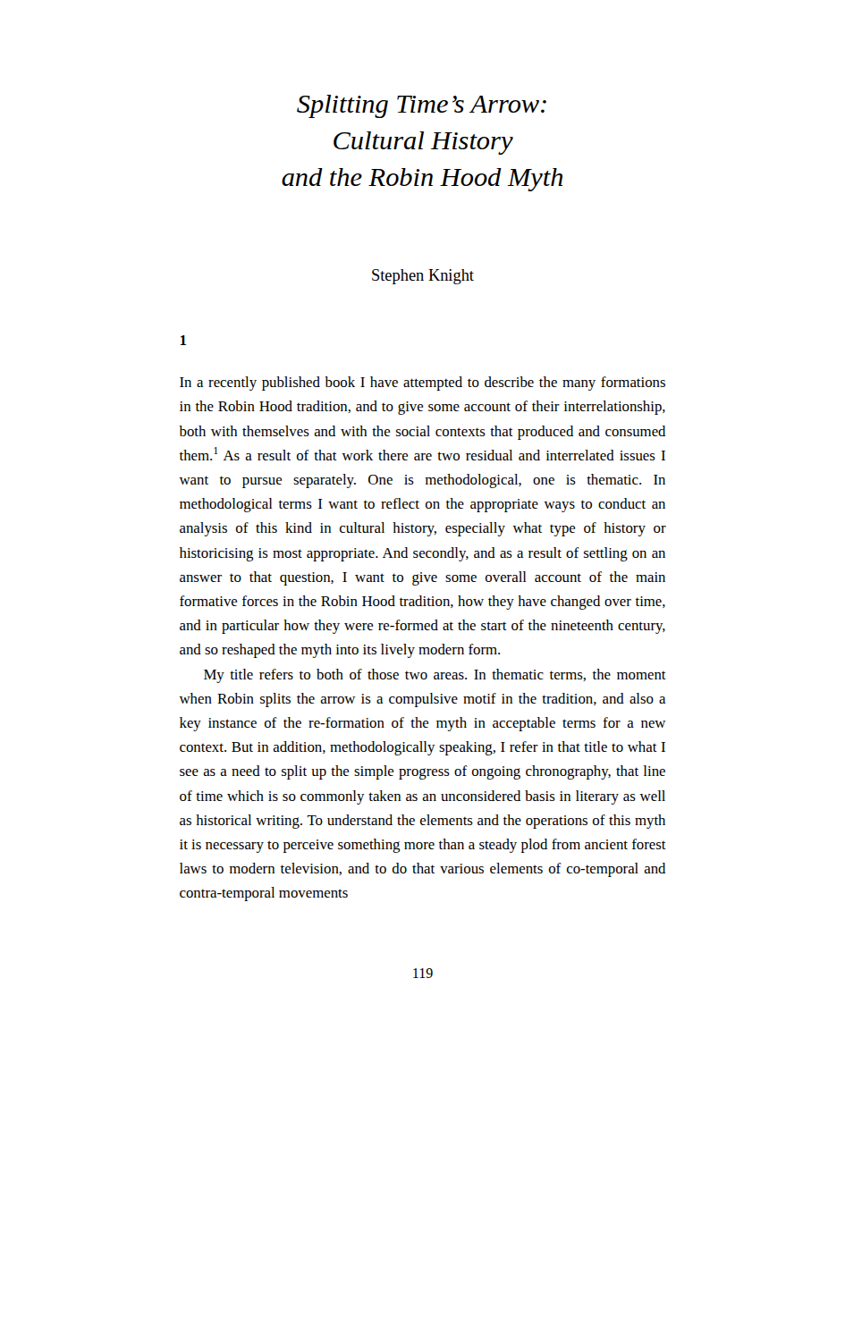Splitting Time’s Arrow:
Cultural History
and the Robin Hood Myth
Stephen Knight
1
In a recently published book I have attempted to describe the many formations in the Robin Hood tradition, and to give some account of their interrelationship, both with themselves and with the social contexts that produced and consumed them.1 As a result of that work there are two residual and interrelated issues I want to pursue separately. One is methodological, one is thematic. In methodological terms I want to reflect on the appropriate ways to conduct an analysis of this kind in cultural history, especially what type of history or historicising is most appropriate. And secondly, and as a result of settling on an answer to that question, I want to give some overall account of the main formative forces in the Robin Hood tradition, how they have changed over time, and in particular how they were re-formed at the start of the nineteenth century, and so reshaped the myth into its lively modern form.
My title refers to both of those two areas. In thematic terms, the moment when Robin splits the arrow is a compulsive motif in the tradition, and also a key instance of the re-formation of the myth in acceptable terms for a new context. But in addition, methodologically speaking, I refer in that title to what I see as a need to split up the simple progress of ongoing chronography, that line of time which is so commonly taken as an unconsidered basis in literary as well as historical writing. To understand the elements and the operations of this myth it is necessary to perceive something more than a steady plod from ancient forest laws to modern television, and to do that various elements of co-temporal and contra-temporal movements
119